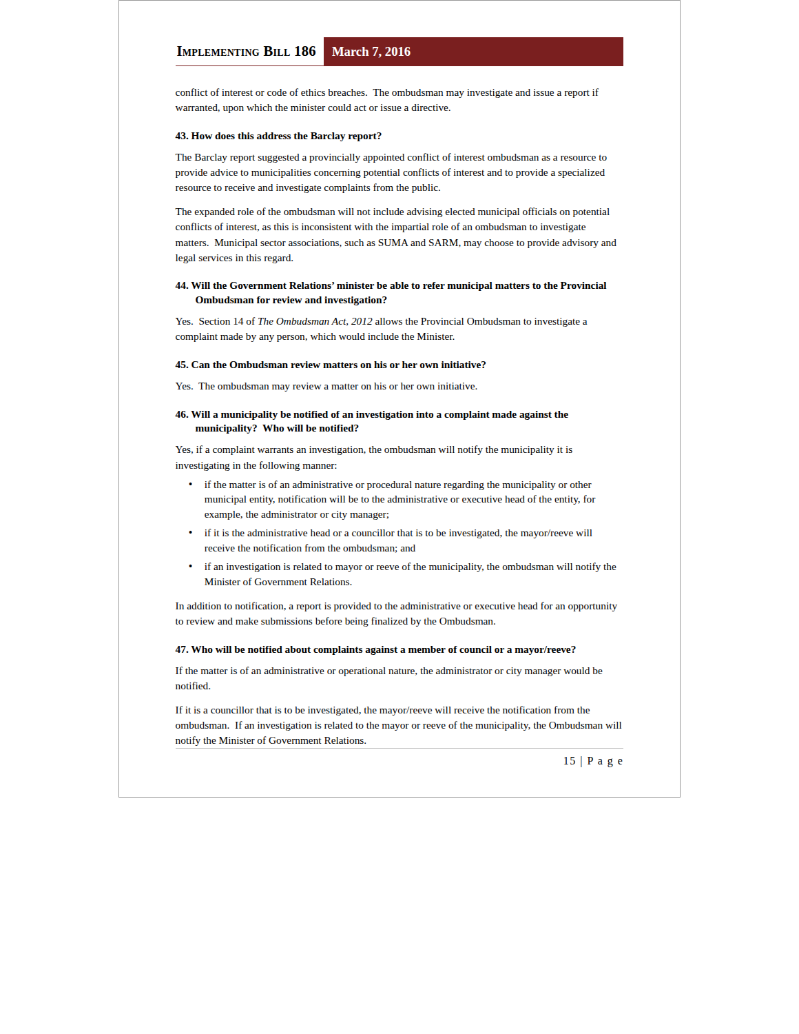Implementing Bill 186
March 7, 2016
conflict of interest or code of ethics breaches. The ombudsman may investigate and issue a report if warranted, upon which the minister could act or issue a directive.
43. How does this address the Barclay report?
The Barclay report suggested a provincially appointed conflict of interest ombudsman as a resource to provide advice to municipalities concerning potential conflicts of interest and to provide a specialized resource to receive and investigate complaints from the public.
The expanded role of the ombudsman will not include advising elected municipal officials on potential conflicts of interest, as this is inconsistent with the impartial role of an ombudsman to investigate matters. Municipal sector associations, such as SUMA and SARM, may choose to provide advisory and legal services in this regard.
44. Will the Government Relations’ minister be able to refer municipal matters to the Provincial Ombudsman for review and investigation?
Yes. Section 14 of The Ombudsman Act, 2012 allows the Provincial Ombudsman to investigate a complaint made by any person, which would include the Minister.
45. Can the Ombudsman review matters on his or her own initiative?
Yes. The ombudsman may review a matter on his or her own initiative.
46. Will a municipality be notified of an investigation into a complaint made against the municipality? Who will be notified?
Yes, if a complaint warrants an investigation, the ombudsman will notify the municipality it is investigating in the following manner:
if the matter is of an administrative or procedural nature regarding the municipality or other municipal entity, notification will be to the administrative or executive head of the entity, for example, the administrator or city manager;
if it is the administrative head or a councillor that is to be investigated, the mayor/reeve will receive the notification from the ombudsman; and
if an investigation is related to mayor or reeve of the municipality, the ombudsman will notify the Minister of Government Relations.
In addition to notification, a report is provided to the administrative or executive head for an opportunity to review and make submissions before being finalized by the Ombudsman.
47. Who will be notified about complaints against a member of council or a mayor/reeve?
If the matter is of an administrative or operational nature, the administrator or city manager would be notified.
If it is a councillor that is to be investigated, the mayor/reeve will receive the notification from the ombudsman. If an investigation is related to the mayor or reeve of the municipality, the Ombudsman will notify the Minister of Government Relations.
15 | P a g e